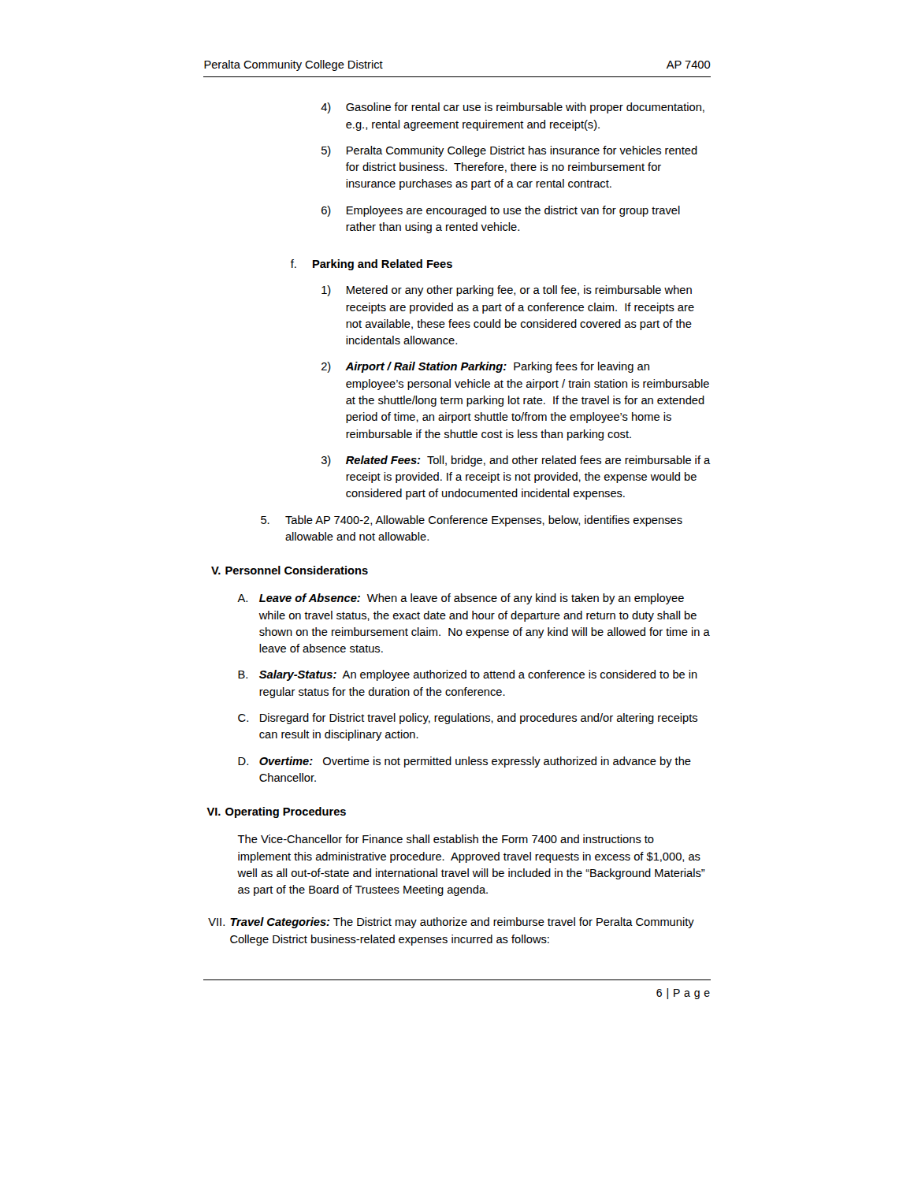Peralta Community College District
AP 7400
4) Gasoline for rental car use is reimbursable with proper documentation, e.g., rental agreement requirement and receipt(s).
5) Peralta Community College District has insurance for vehicles rented for district business. Therefore, there is no reimbursement for insurance purchases as part of a car rental contract.
6) Employees are encouraged to use the district van for group travel rather than using a rented vehicle.
f. Parking and Related Fees
1) Metered or any other parking fee, or a toll fee, is reimbursable when receipts are provided as a part of a conference claim. If receipts are not available, these fees could be considered covered as part of the incidentals allowance.
2) Airport / Rail Station Parking: Parking fees for leaving an employee’s personal vehicle at the airport / train station is reimbursable at the shuttle/long term parking lot rate. If the travel is for an extended period of time, an airport shuttle to/from the employee’s home is reimbursable if the shuttle cost is less than parking cost.
3) Related Fees: Toll, bridge, and other related fees are reimbursable if a receipt is provided. If a receipt is not provided, the expense would be considered part of undocumented incidental expenses.
5. Table AP 7400-2, Allowable Conference Expenses, below, identifies expenses allowable and not allowable.
V. Personnel Considerations
A. Leave of Absence: When a leave of absence of any kind is taken by an employee while on travel status, the exact date and hour of departure and return to duty shall be shown on the reimbursement claim. No expense of any kind will be allowed for time in a leave of absence status.
B. Salary-Status: An employee authorized to attend a conference is considered to be in regular status for the duration of the conference.
C. Disregard for District travel policy, regulations, and procedures and/or altering receipts can result in disciplinary action.
D. Overtime: Overtime is not permitted unless expressly authorized in advance by the Chancellor.
VI. Operating Procedures
The Vice-Chancellor for Finance shall establish the Form 7400 and instructions to implement this administrative procedure. Approved travel requests in excess of $1,000, as well as all out-of-state and international travel will be included in the “Background Materials” as part of the Board of Trustees Meeting agenda.
VII. Travel Categories: The District may authorize and reimburse travel for Peralta Community College District business-related expenses incurred as follows:
6 | P a g e